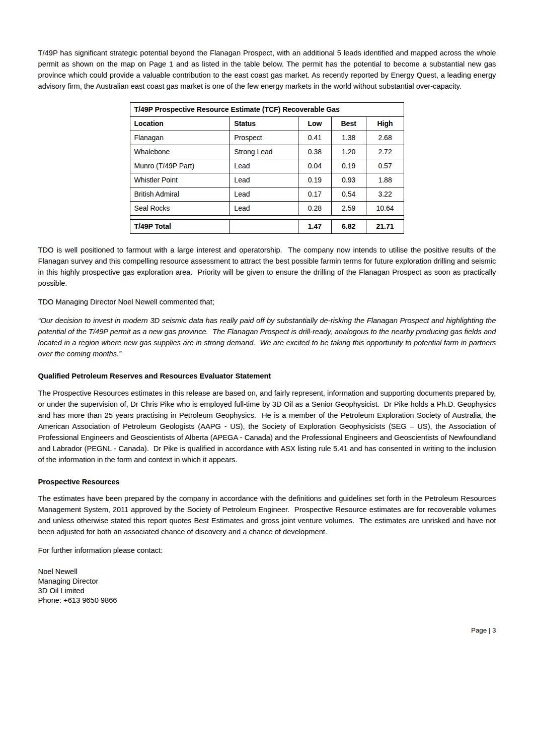T/49P has significant strategic potential beyond the Flanagan Prospect, with an additional 5 leads identified and mapped across the whole permit as shown on the map on Page 1 and as listed in the table below. The permit has the potential to become a substantial new gas province which could provide a valuable contribution to the east coast gas market. As recently reported by Energy Quest, a leading energy advisory firm, the Australian east coast gas market is one of the few energy markets in the world without substantial over-capacity.
T/49P Prospective Resource Estimate (TCF) Recoverable Gas
| Location | Status | Low | Best | High |
| --- | --- | --- | --- | --- |
| Flanagan | Prospect | 0.41 | 1.38 | 2.68 |
| Whalebone | Strong Lead | 0.38 | 1.20 | 2.72 |
| Munro (T/49P Part) | Lead | 0.04 | 0.19 | 0.57 |
| Whistler Point | Lead | 0.19 | 0.93 | 1.88 |
| British Admiral | Lead | 0.17 | 0.54 | 3.22 |
| Seal Rocks | Lead | 0.28 | 2.59 | 10.64 |
| T/49P Total | | 1.47 | 6.82 | 21.71 |
TDO is well positioned to farmout with a large interest and operatorship. The company now intends to utilise the positive results of the Flanagan survey and this compelling resource assessment to attract the best possible farmin terms for future exploration drilling and seismic in this highly prospective gas exploration area. Priority will be given to ensure the drilling of the Flanagan Prospect as soon as practically possible.
TDO Managing Director Noel Newell commented that;
“Our decision to invest in modern 3D seismic data has really paid off by substantially de-risking the Flanagan Prospect and highlighting the potential of the T/49P permit as a new gas province. The Flanagan Prospect is drill-ready, analogous to the nearby producing gas fields and located in a region where new gas supplies are in strong demand. We are excited to be taking this opportunity to potential farm in partners over the coming months.”
Qualified Petroleum Reserves and Resources Evaluator Statement
The Prospective Resources estimates in this release are based on, and fairly represent, information and supporting documents prepared by, or under the supervision of, Dr Chris Pike who is employed full-time by 3D Oil as a Senior Geophysicist. Dr Pike holds a Ph.D. Geophysics and has more than 25 years practising in Petroleum Geophysics. He is a member of the Petroleum Exploration Society of Australia, the American Association of Petroleum Geologists (AAPG - US), the Society of Exploration Geophysicists (SEG – US), the Association of Professional Engineers and Geoscientists of Alberta (APEGA - Canada) and the Professional Engineers and Geoscientists of Newfoundland and Labrador (PEGNL - Canada). Dr Pike is qualified in accordance with ASX listing rule 5.41 and has consented in writing to the inclusion of the information in the form and context in which it appears.
Prospective Resources
The estimates have been prepared by the company in accordance with the definitions and guidelines set forth in the Petroleum Resources Management System, 2011 approved by the Society of Petroleum Engineer. Prospective Resource estimates are for recoverable volumes and unless otherwise stated this report quotes Best Estimates and gross joint venture volumes. The estimates are unrisked and have not been adjusted for both an associated chance of discovery and a chance of development.
For further information please contact:
Noel Newell
Managing Director
3D Oil Limited
Phone: +613 9650 9866
Page | 3